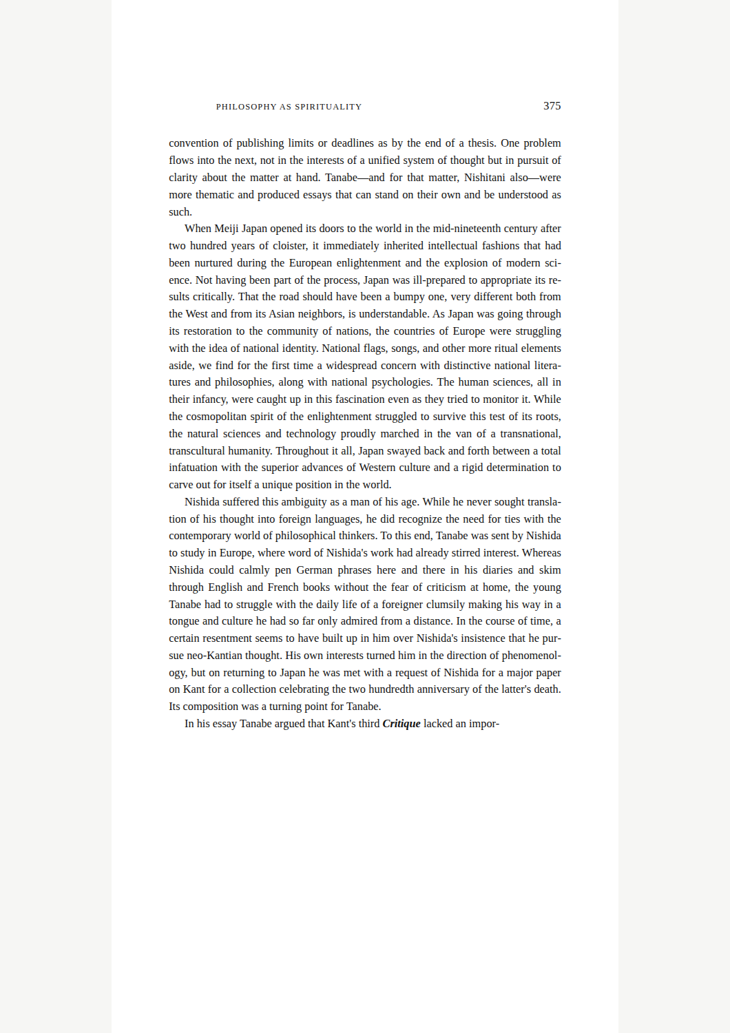Philosophy as Spirituality 375
convention of publishing limits or deadlines as by the end of a thesis. One problem flows into the next, not in the interests of a unified system of thought but in pursuit of clarity about the matter at hand. Tanabe—and for that matter, Nishitani also—were more thematic and produced essays that can stand on their own and be understood as such.
When Meiji Japan opened its doors to the world in the mid-nineteenth century after two hundred years of cloister, it immediately inherited intellectual fashions that had been nurtured during the European enlightenment and the explosion of modern science. Not having been part of the process, Japan was ill-prepared to appropriate its results critically. That the road should have been a bumpy one, very different both from the West and from its Asian neighbors, is understandable. As Japan was going through its restoration to the community of nations, the countries of Europe were struggling with the idea of national identity. National flags, songs, and other more ritual elements aside, we find for the first time a widespread concern with distinctive national literatures and philosophies, along with national psychologies. The human sciences, all in their infancy, were caught up in this fascination even as they tried to monitor it. While the cosmopolitan spirit of the enlightenment struggled to survive this test of its roots, the natural sciences and technology proudly marched in the van of a transnational, transcultural humanity. Throughout it all, Japan swayed back and forth between a total infatuation with the superior advances of Western culture and a rigid determination to carve out for itself a unique position in the world.
Nishida suffered this ambiguity as a man of his age. While he never sought translation of his thought into foreign languages, he did recognize the need for ties with the contemporary world of philosophical thinkers. To this end, Tanabe was sent by Nishida to study in Europe, where word of Nishida's work had already stirred interest. Whereas Nishida could calmly pen German phrases here and there in his diaries and skim through English and French books without the fear of criticism at home, the young Tanabe had to struggle with the daily life of a foreigner clumsily making his way in a tongue and culture he had so far only admired from a distance. In the course of time, a certain resentment seems to have built up in him over Nishida's insistence that he pursue neo-Kantian thought. His own interests turned him in the direction of phenomenology, but on returning to Japan he was met with a request of Nishida for a major paper on Kant for a collection celebrating the two hundredth anniversary of the latter's death. Its composition was a turning point for Tanabe.
In his essay Tanabe argued that Kant's third Critique lacked an impor-